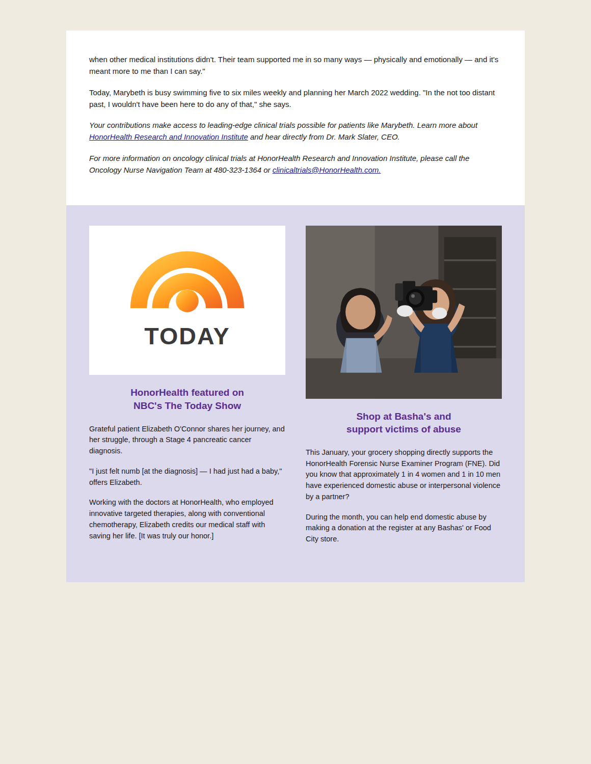when other medical institutions didn't. Their team supported me in so many ways — physically and emotionally — and it's meant more to me than I can say."
Today, Marybeth is busy swimming five to six miles weekly and planning her March 2022 wedding. "In the not too distant past, I wouldn't have been here to do any of that," she says.
Your contributions make access to leading-edge clinical trials possible for patients like Marybeth. Learn more about HonorHealth Research and Innovation Institute and hear directly from Dr. Mark Slater, CEO.
For more information on oncology clinical trials at HonorHealth Research and Innovation Institute, please call the Oncology Nurse Navigation Team at 480-323-1364 or clinicaltrials@HonorHealth.com.
TODAY
HonorHealth featured on
NBC's The Today Show
Grateful patient Elizabeth O'Connor shares her journey, and her struggle, through a Stage 4 pancreatic cancer diagnosis.
"I just felt numb [at the diagnosis] — I had just had a baby," offers Elizabeth.
Working with the doctors at HonorHealth, who employed innovative targeted therapies, along with conventional chemotherapy, Elizabeth credits our medical staff with saving her life. [It was truly our honor.]
Shop at Basha's and
support victims of abuse
This January, your grocery shopping directly supports the HonorHealth Forensic Nurse Examiner Program (FNE). Did you know that approximately 1 in 4 women and 1 in 10 men have experienced domestic abuse or interpersonal violence by a partner?
During the month, you can help end domestic abuse by making a donation at the register at any Bashas' or Food City store.